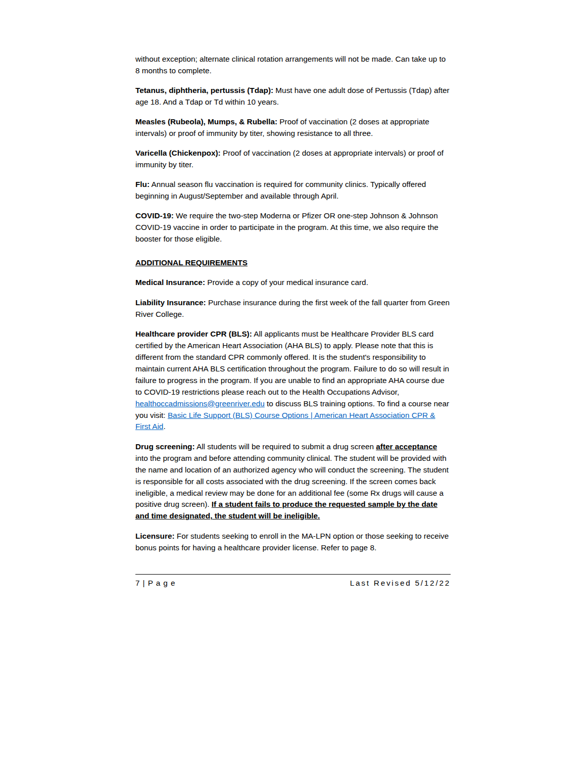without exception; alternate clinical rotation arrangements will not be made. Can take up to 8 months to complete.
Tetanus, diphtheria, pertussis (Tdap): Must have one adult dose of Pertussis (Tdap) after age 18. And a Tdap or Td within 10 years.
Measles (Rubeola), Mumps, & Rubella: Proof of vaccination (2 doses at appropriate intervals) or proof of immunity by titer, showing resistance to all three.
Varicella (Chickenpox): Proof of vaccination (2 doses at appropriate intervals) or proof of immunity by titer.
Flu: Annual season flu vaccination is required for community clinics. Typically offered beginning in August/September and available through April.
COVID-19: We require the two-step Moderna or Pfizer OR one-step Johnson & Johnson COVID-19 vaccine in order to participate in the program. At this time, we also require the booster for those eligible.
ADDITIONAL REQUIREMENTS
Medical Insurance: Provide a copy of your medical insurance card.
Liability Insurance: Purchase insurance during the first week of the fall quarter from Green River College.
Healthcare provider CPR (BLS): All applicants must be Healthcare Provider BLS card certified by the American Heart Association (AHA BLS) to apply. Please note that this is different from the standard CPR commonly offered. It is the student's responsibility to maintain current AHA BLS certification throughout the program. Failure to do so will result in failure to progress in the program. If you are unable to find an appropriate AHA course due to COVID-19 restrictions please reach out to the Health Occupations Advisor, healthoccadmissions@greenriver.edu to discuss BLS training options. To find a course near you visit: Basic Life Support (BLS) Course Options | American Heart Association CPR & First Aid.
Drug screening: All students will be required to submit a drug screen after acceptance into the program and before attending community clinical. The student will be provided with the name and location of an authorized agency who will conduct the screening. The student is responsible for all costs associated with the drug screening. If the screen comes back ineligible, a medical review may be done for an additional fee (some Rx drugs will cause a positive drug screen). If a student fails to produce the requested sample by the date and time designated, the student will be ineligible.
Licensure: For students seeking to enroll in the MA-LPN option or those seeking to receive bonus points for having a healthcare provider license. Refer to page 8.
7 | P a g e
Last Revised 5/12/22